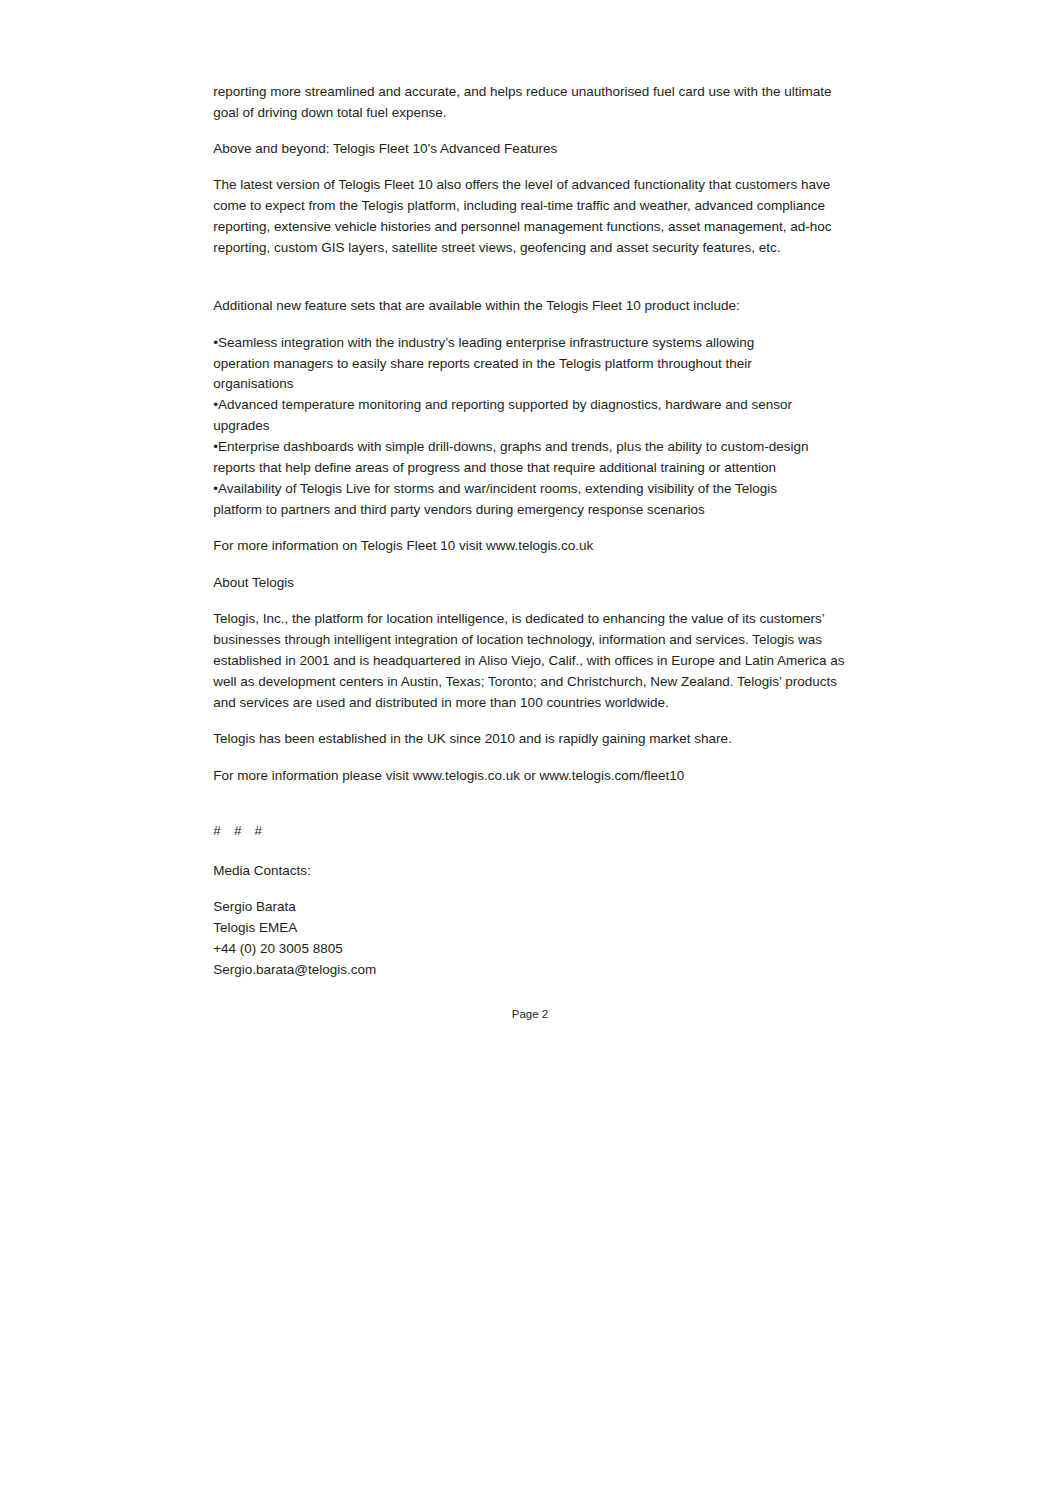reporting more streamlined and accurate, and helps reduce unauthorised fuel card use with the ultimate goal of driving down total fuel expense.
Above and beyond: Telogis Fleet 10’s Advanced Features
The latest version of Telogis Fleet 10 also offers the level of advanced functionality that customers have come to expect from the Telogis platform, including real-time traffic and weather, advanced compliance reporting, extensive vehicle histories and personnel management functions, asset management, ad-hoc reporting, custom GIS layers, satellite street views, geofencing and asset security features, etc.
Additional new feature sets that are available within the Telogis Fleet 10 product include:
•Seamless integration with the industry’s leading enterprise infrastructure systems allowing
operation managers to easily share reports created in the Telogis platform throughout their
organisations
•Advanced temperature monitoring and reporting supported by diagnostics, hardware and sensor upgrades
•Enterprise dashboards with simple drill-downs, graphs and trends, plus the ability to custom-design
reports that help define areas of progress and those that require additional training or attention
•Availability of Telogis Live for storms and war/incident rooms, extending visibility of the Telogis
platform to partners and third party vendors during emergency response scenarios
For more information on Telogis Fleet 10 visit www.telogis.co.uk
About Telogis
Telogis, Inc., the platform for location intelligence, is dedicated to enhancing the value of its customers’ businesses through intelligent integration of location technology, information and services. Telogis was established in 2001 and is headquartered in Aliso Viejo, Calif., with offices in Europe and Latin America as well as development centers in Austin, Texas; Toronto; and Christchurch, New Zealand. Telogis’ products and services are used and distributed in more than 100 countries worldwide.
Telogis has been established in the UK since 2010 and is rapidly gaining market share.
For more information please visit www.telogis.co.uk or www.telogis.com/fleet10
# # #
Media Contacts:
Sergio Barata
Telogis EMEA
+44 (0) 20 3005 8805
Sergio.barata@telogis.com
Page 2